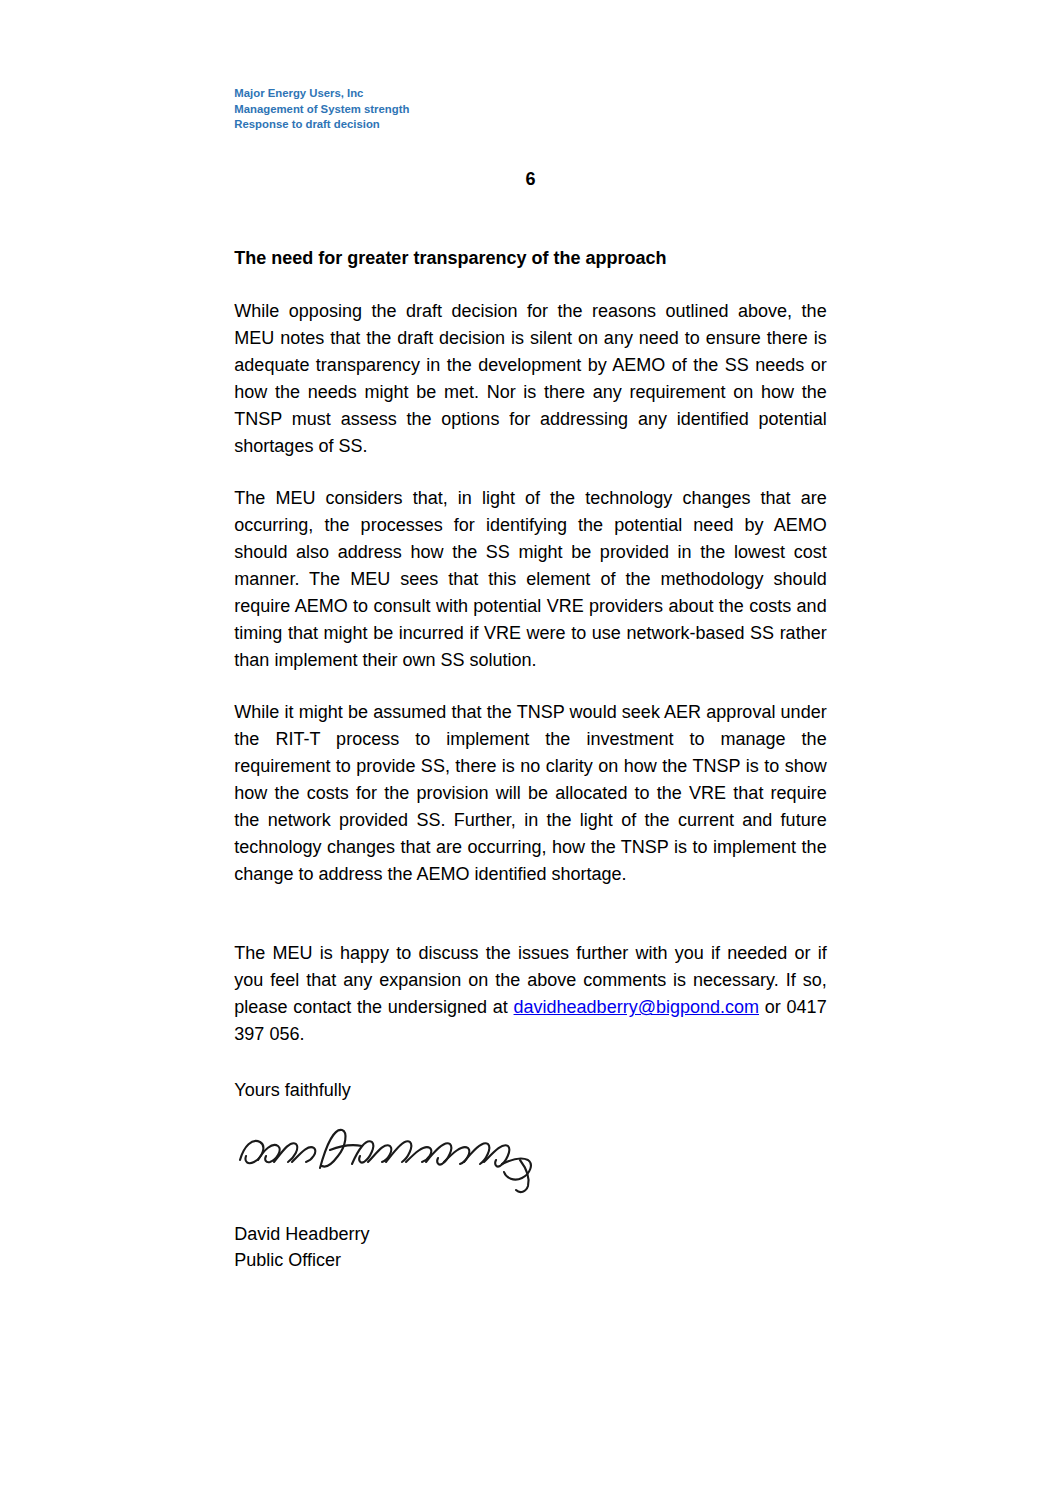Major Energy Users, Inc
Management of System strength
Response to draft decision
6
The need for greater transparency of the approach
While opposing the draft decision for the reasons outlined above, the MEU notes that the draft decision is silent on any need to ensure there is adequate transparency in the development by AEMO of the SS needs or how the needs might be met. Nor is there any requirement on how the TNSP must assess the options for addressing any identified potential shortages of SS.
The MEU considers that, in light of the technology changes that are occurring, the processes for identifying the potential need by AEMO should also address how the SS might be provided in the lowest cost manner. The MEU sees that this element of the methodology should require AEMO to consult with potential VRE providers about the costs and timing that might be incurred if VRE were to use network-based SS rather than implement their own SS solution.
While it might be assumed that the TNSP would seek AER approval under the RIT-T process to implement the investment to manage the requirement to provide SS, there is no clarity on how the TNSP is to show how the costs for the provision will be allocated to the VRE that require the network provided SS. Further, in the light of the current and future technology changes that are occurring, how the TNSP is to implement the change to address the AEMO identified shortage.
The MEU is happy to discuss the issues further with you if needed or if you feel that any expansion on the above comments is necessary. If so, please contact the undersigned at davidheadberry@bigpond.com or 0417 397 056.
Yours faithfully
David Headberry
Public Officer